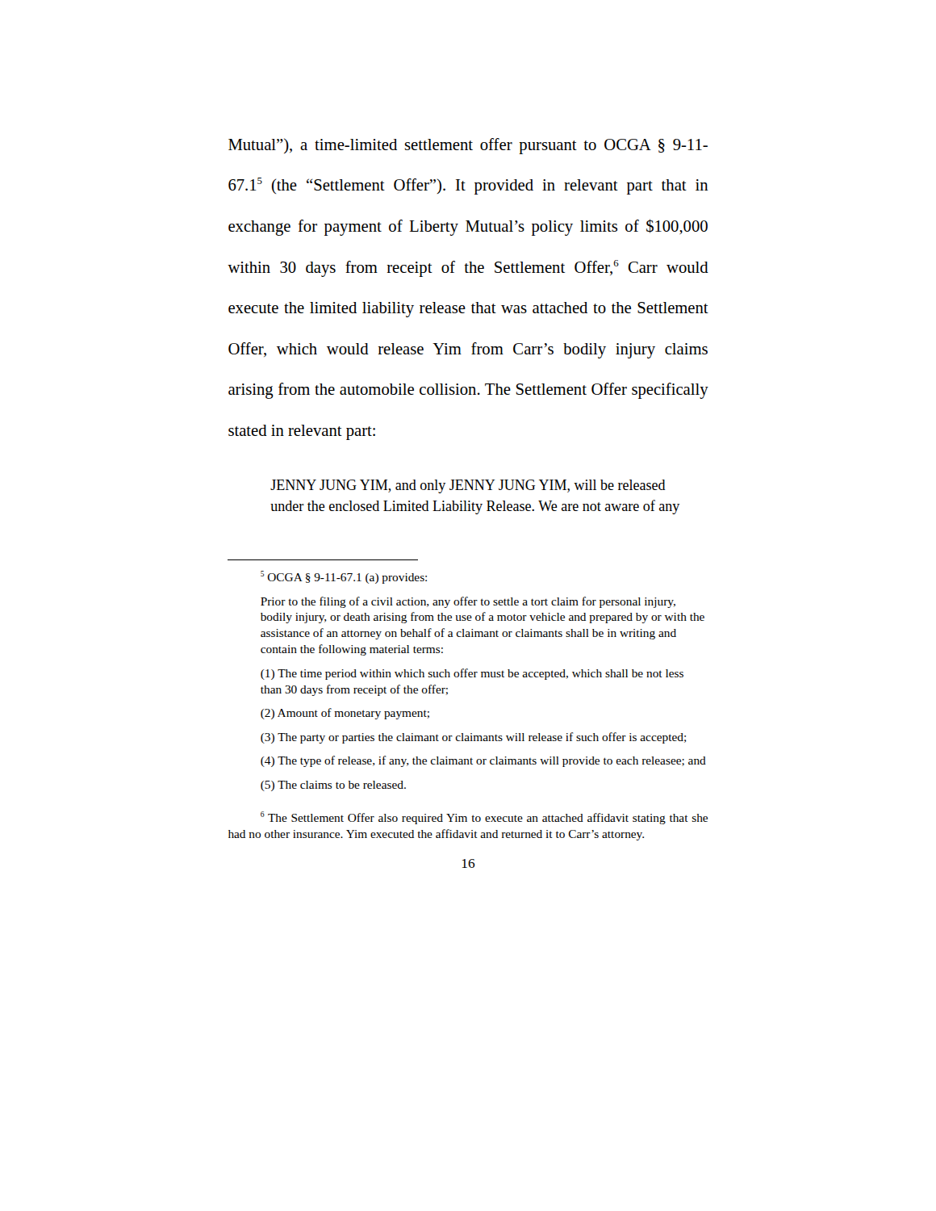Mutual”), a time-limited settlement offer pursuant to OCGA § 9-11-67.15 (the “Settlement Offer”). It provided in relevant part that in exchange for payment of Liberty Mutual’s policy limits of $100,000 within 30 days from receipt of the Settlement Offer,6 Carr would execute the limited liability release that was attached to the Settlement Offer, which would release Yim from Carr’s bodily injury claims arising from the automobile collision. The Settlement Offer specifically stated in relevant part:
JENNY JUNG YIM, and only JENNY JUNG YIM, will be released
under the enclosed Limited Liability Release. We are not aware of any
5 OCGA § 9-11-67.1 (a) provides:
Prior to the filing of a civil action, any offer to settle a tort claim for personal injury, bodily injury, or death arising from the use of a motor vehicle and prepared by or with the assistance of an attorney on behalf of a claimant or claimants shall be in writing and contain the following material terms:
(1) The time period within which such offer must be accepted, which shall be not less than 30 days from receipt of the offer;
(2) Amount of monetary payment;
(3) The party or parties the claimant or claimants will release if such offer is accepted;
(4) The type of release, if any, the claimant or claimants will provide to each releasee; and
(5) The claims to be released.
6 The Settlement Offer also required Yim to execute an attached affidavit stating that she had no other insurance. Yim executed the affidavit and returned it to Carr’s attorney.
16